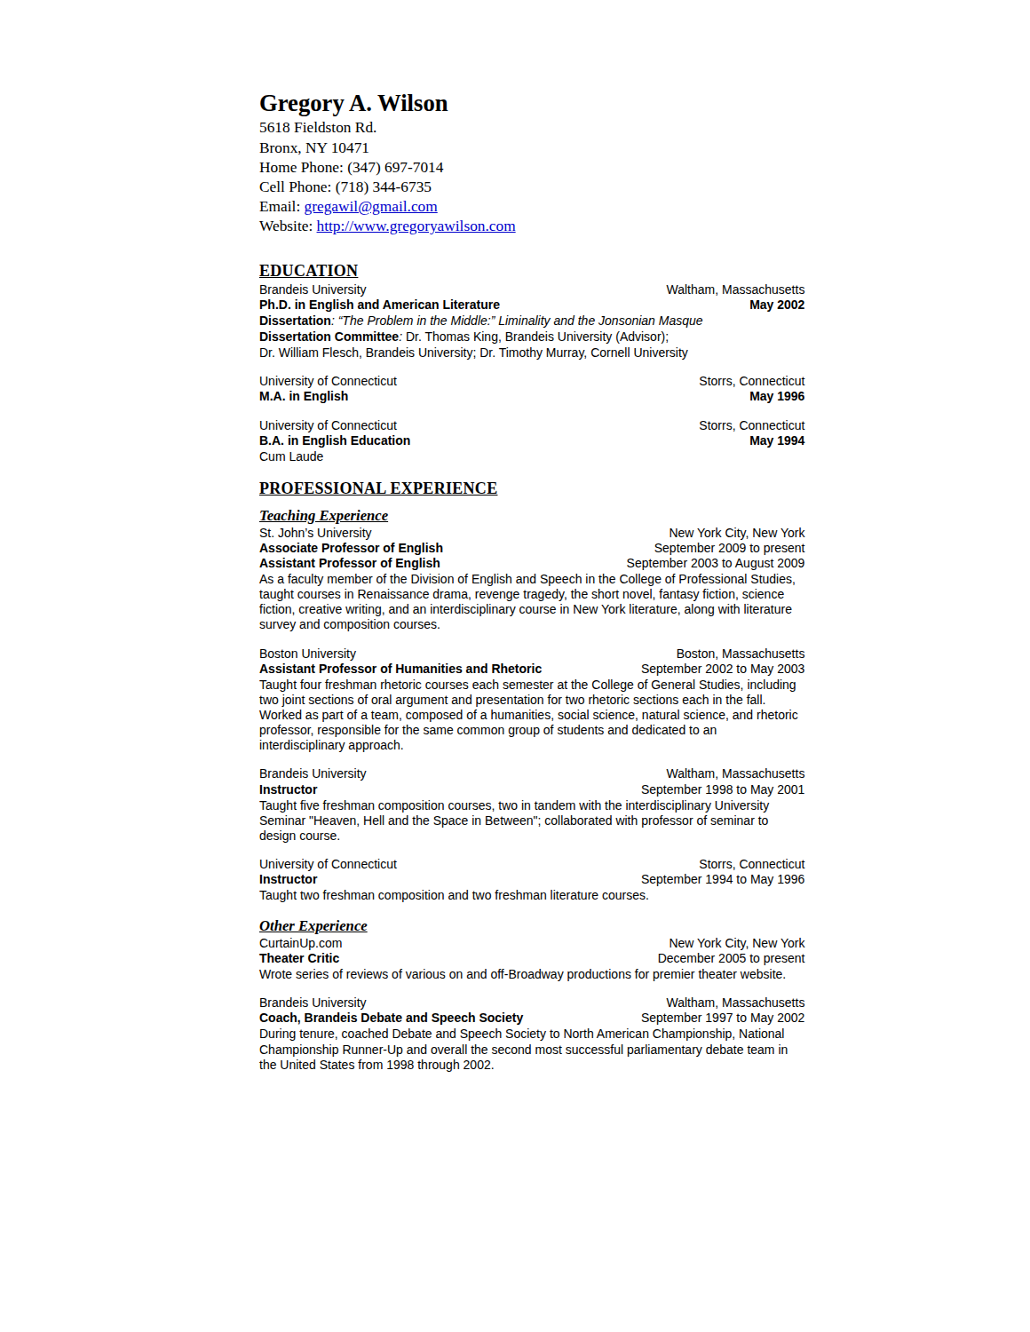Gregory A. Wilson
5618 Fieldston Rd.
Bronx, NY 10471
Home Phone: (347) 697-7014
Cell Phone: (718) 344-6735
Email: gregawil@gmail.com
Website: http://www.gregoryawilson.com
EDUCATION
Brandeis University Waltham, Massachusetts
Ph.D. in English and American Literature May 2002
Dissertation: “The Problem in the Middle:” Liminality and the Jonsonian Masque
Dissertation Committee: Dr. Thomas King, Brandeis University (Advisor);
Dr. William Flesch, Brandeis University; Dr. Timothy Murray, Cornell University
University of Connecticut Storrs, Connecticut
M.A. in English May 1996
University of Connecticut Storrs, Connecticut
B.A. in English Education May 1994
Cum Laude
PROFESSIONAL EXPERIENCE
Teaching Experience
St. John’s University New York City, New York
Associate Professor of English September 2009 to present
Assistant Professor of English September 2003 to August 2009
As a faculty member of the Division of English and Speech in the College of Professional Studies, taught courses in Renaissance drama, revenge tragedy, the short novel, fantasy fiction, science fiction, creative writing, and an interdisciplinary course in New York literature, along with literature survey and composition courses.
Boston University Boston, Massachusetts
Assistant Professor of Humanities and Rhetoric September 2002 to May 2003
Taught four freshman rhetoric courses each semester at the College of General Studies, including two joint sections of oral argument and presentation for two rhetoric sections each in the fall. Worked as part of a team, composed of a humanities, social science, natural science, and rhetoric professor, responsible for the same common group of students and dedicated to an interdisciplinary approach.
Brandeis University Waltham, Massachusetts
Instructor September 1998 to May 2001
Taught five freshman composition courses, two in tandem with the interdisciplinary University Seminar "Heaven, Hell and the Space in Between"; collaborated with professor of seminar to design course.
University of Connecticut Storrs, Connecticut
Instructor September 1994 to May 1996
Taught two freshman composition and two freshman literature courses.
Other Experience
CurtainUp.com New York City, New York
Theater Critic December 2005 to present
Wrote series of reviews of various on and off-Broadway productions for premier theater website.
Brandeis University Waltham, Massachusetts
Coach, Brandeis Debate and Speech Society September 1997 to May 2002
During tenure, coached Debate and Speech Society to North American Championship, National Championship Runner-Up and overall the second most successful parliamentary debate team in the United States from 1998 through 2002.